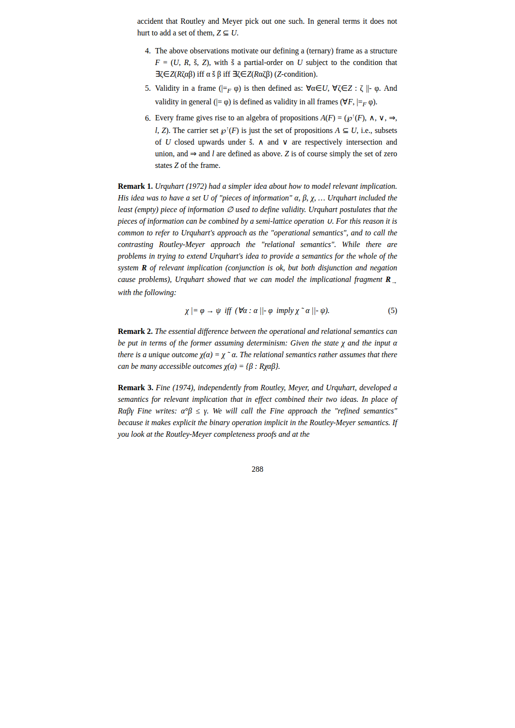accident that Routley and Meyer pick out one such. In general terms it does not hurt to add a set of them, Z ⊆ U.
The above observations motivate our defining a (ternary) frame as a structure F = (U, R, š, Z), with š a partial-order on U subject to the condition that ∃ζ∈Z(Rζαβ) iff α š β iff ∃ζ∈Z(Rαζβ) (Z-condition).
Validity in a frame (|=F φ) is then defined as: ∀α∈U, ∀ζ∈Z : ζ ||- φ. And validity in general (|= φ) is defined as validity in all frames (∀F, |=F φ).
Every frame gives rise to an algebra of propositions A(F) = (℘↑(F), ∧, ∨, ⇒, l, Z). The carrier set ℘↑(F) is just the set of propositions A ⊆ U, i.e., subsets of U closed upwards under š. ∧ and ∨ are respectively intersection and union, and ⇒ and l are defined as above. Z is of course simply the set of zero states Z of the frame.
Remark 1. Urquhart (1972) had a simpler idea about how to model relevant implication. His idea was to have a set U of "pieces of information" α, β, χ, … Urquhart included the least (empty) piece of information ∅ used to define validity. Urquhart postulates that the pieces of information can be combined by a semi-lattice operation ∪. For this reason it is common to refer to Urquhart's approach as the "operational semantics", and to call the contrasting Routley-Meyer approach the "relational semantics". While there are problems in trying to extend Urquhart's idea to provide a semantics for the whole of the system R of relevant implication (conjunction is ok, but both disjunction and negation cause problems), Urquhart showed that we can model the implicational fragment R→ with the following:
χ |= φ → ψ iff (∀α : α ||- φ imply χ ˜ α ||- ψ).(5)
Remark 2. The essential difference between the operational and relational semantics can be put in terms of the former assuming determinism: Given the state χ and the input α there is a unique outcome χ(α) = χ ˜ α. The relational semantics rather assumes that there can be many accessible outcomes χ(α) = {β : Rχαβ}.
Remark 3. Fine (1974), independently from Routley, Meyer, and Urquhart, developed a semantics for relevant implication that in effect combined their two ideas. In place of Rαβγ Fine writes: α°β ≤ γ. We will call the Fine approach the "refined semantics" because it makes explicit the binary operation implicit in the Routley-Meyer semantics. If you look at the Routley-Meyer completeness proofs and at the
288